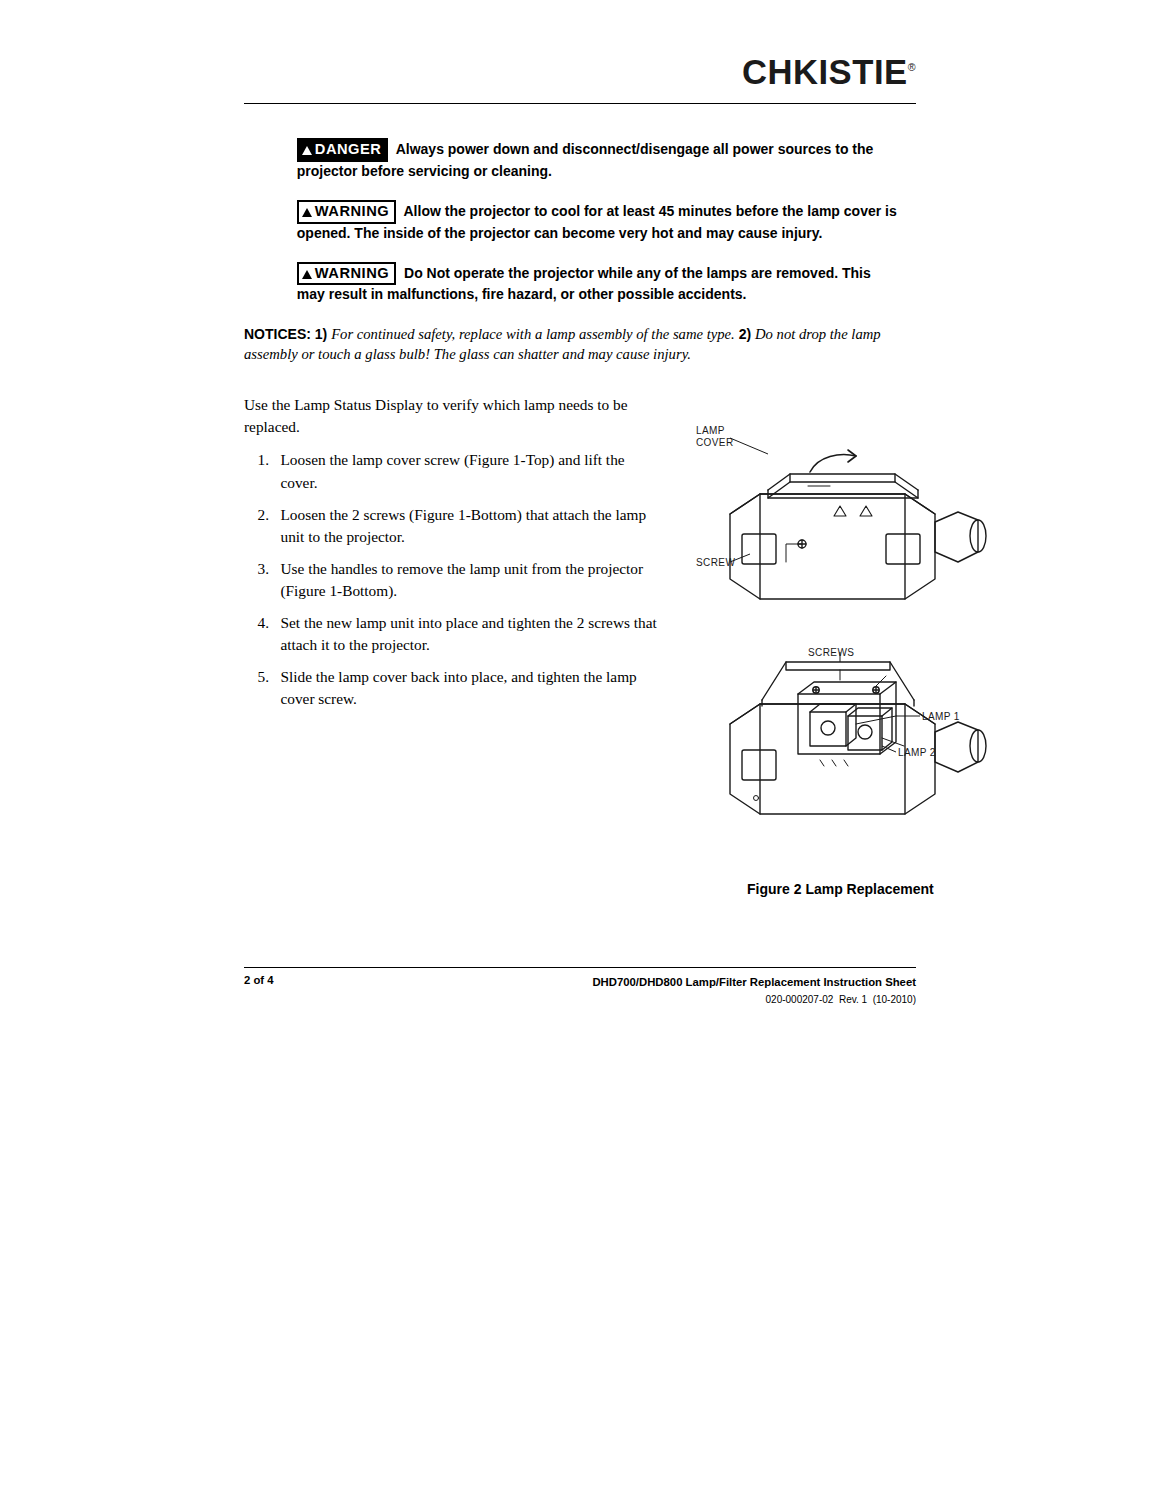CHKISTIE®
DANGER Always power down and disconnect/disengage all power sources to the projector before servicing or cleaning.
WARNING Allow the projector to cool for at least 45 minutes before the lamp cover is opened. The inside of the projector can become very hot and may cause injury.
WARNING Do Not operate the projector while any of the lamps are removed. This may result in malfunctions, fire hazard, or other possible accidents.
NOTICES: 1) For continued safety, replace with a lamp assembly of the same type. 2) Do not drop the lamp assembly or touch a glass bulb! The glass can shatter and may cause injury.
Use the Lamp Status Display to verify which lamp needs to be replaced.
Loosen the lamp cover screw (Figure 1-Top) and lift the cover.
Loosen the 2 screws (Figure 1-Bottom) that attach the lamp unit to the projector.
Use the handles to remove the lamp unit from the projector (Figure 1-Bottom).
Set the new lamp unit into place and tighten the 2 screws that attach it to the projector.
Slide the lamp cover back into place, and tighten the lamp cover screw.
LAMP COVER SCREW SCREWS LAMP 1 LAMP 2
Figure 2 Lamp Replacement
2 of 4
DHD700/DHD800 Lamp/Filter Replacement Instruction Sheet
020-000207-02 Rev. 1 (10-2010)